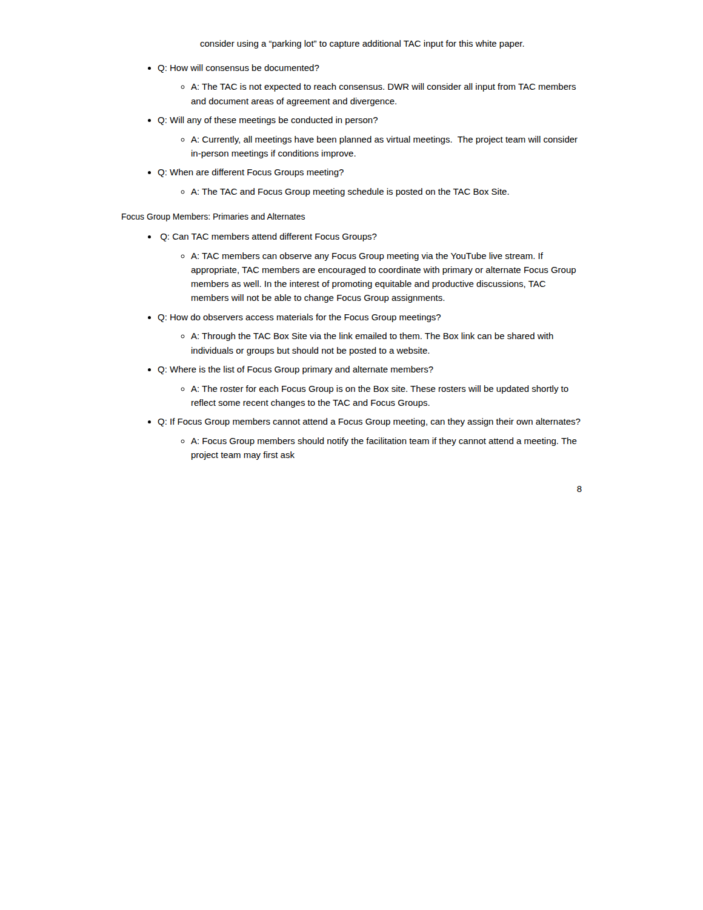consider using a “parking lot” to capture additional TAC input for this white paper.
Q: How will consensus be documented?
A: The TAC is not expected to reach consensus. DWR will consider all input from TAC members and document areas of agreement and divergence.
Q: Will any of these meetings be conducted in person?
A: Currently, all meetings have been planned as virtual meetings. The project team will consider in-person meetings if conditions improve.
Q: When are different Focus Groups meeting?
A: The TAC and Focus Group meeting schedule is posted on the TAC Box Site.
Focus Group Members: Primaries and Alternates
Q: Can TAC members attend different Focus Groups?
A: TAC members can observe any Focus Group meeting via the YouTube live stream. If appropriate, TAC members are encouraged to coordinate with primary or alternate Focus Group members as well. In the interest of promoting equitable and productive discussions, TAC members will not be able to change Focus Group assignments.
Q: How do observers access materials for the Focus Group meetings?
A: Through the TAC Box Site via the link emailed to them. The Box link can be shared with individuals or groups but should not be posted to a website.
Q: Where is the list of Focus Group primary and alternate members?
A: The roster for each Focus Group is on the Box site. These rosters will be updated shortly to reflect some recent changes to the TAC and Focus Groups.
Q: If Focus Group members cannot attend a Focus Group meeting, can they assign their own alternates?
A: Focus Group members should notify the facilitation team if they cannot attend a meeting. The project team may first ask
8